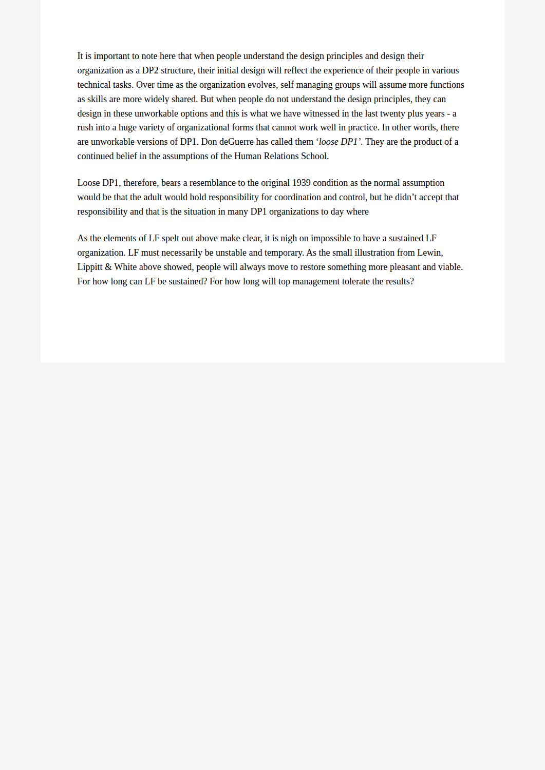It is important to note here that when people understand the design principles and design their organization as a DP2 structure, their initial design will reflect the experience of their people in various technical tasks. Over time as the organization evolves, self managing groups will assume more functions as skills are more widely shared. But when people do not understand the design principles, they can design in these unworkable options and this is what we have witnessed in the last twenty plus years - a rush into a huge variety of organizational forms that cannot work well in practice. In other words, there are unworkable versions of DP1. Don deGuerre has called them ‘loose DP1’. They are the product of a continued belief in the assumptions of the Human Relations School.
Loose DP1, therefore, bears a resemblance to the original 1939 condition as the normal assumption would be that the adult would hold responsibility for coordination and control, but he didn’t accept that responsibility and that is the situation in many DP1 organizations to day where
As the elements of LF spelt out above make clear, it is nigh on impossible to have a sustained LF organization. LF must necessarily be unstable and temporary. As the small illustration from Lewin, Lippitt & White above showed, people will always move to restore something more pleasant and viable. For how long can LF be sustained? For how long will top management tolerate the results?